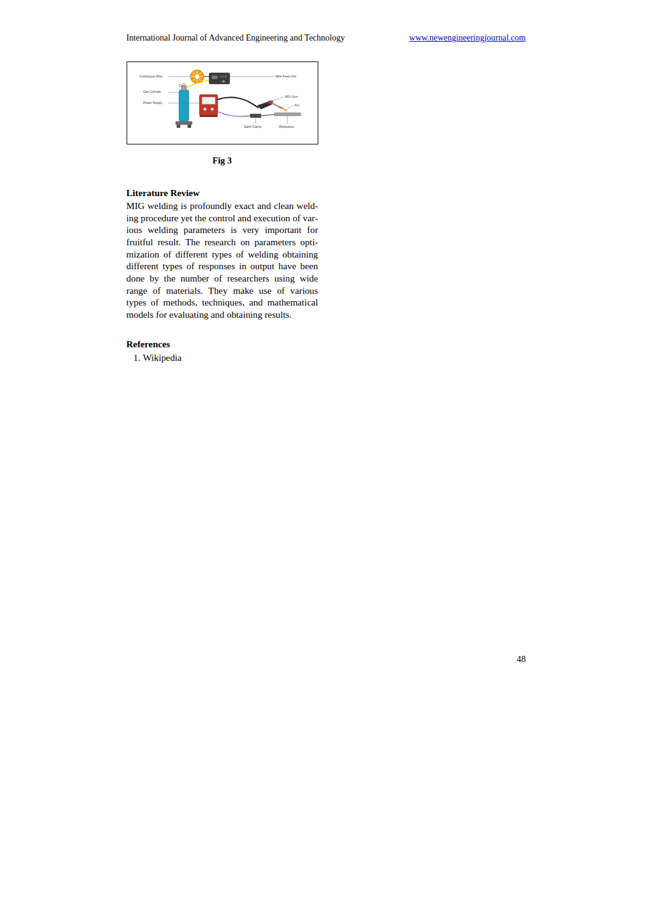International Journal of Advanced Engineering and Technology www.newengineeringjournal.com
Continuous Wire Gas Cylinder Power Supply Wire Feed Unit MIG Gun Arc Earth Clamp Workpiece
Fig 3
Literature Review
MIG welding is profoundly exact and clean welding procedure yet the control and execution of various welding parameters is very important for fruitful result. The research on parameters optimization of different types of welding obtaining different types of responses in output have been done by the number of researchers using wide range of materials. They make use of various types of methods, techniques, and mathematical models for evaluating and obtaining results.
References
Wikipedia
48